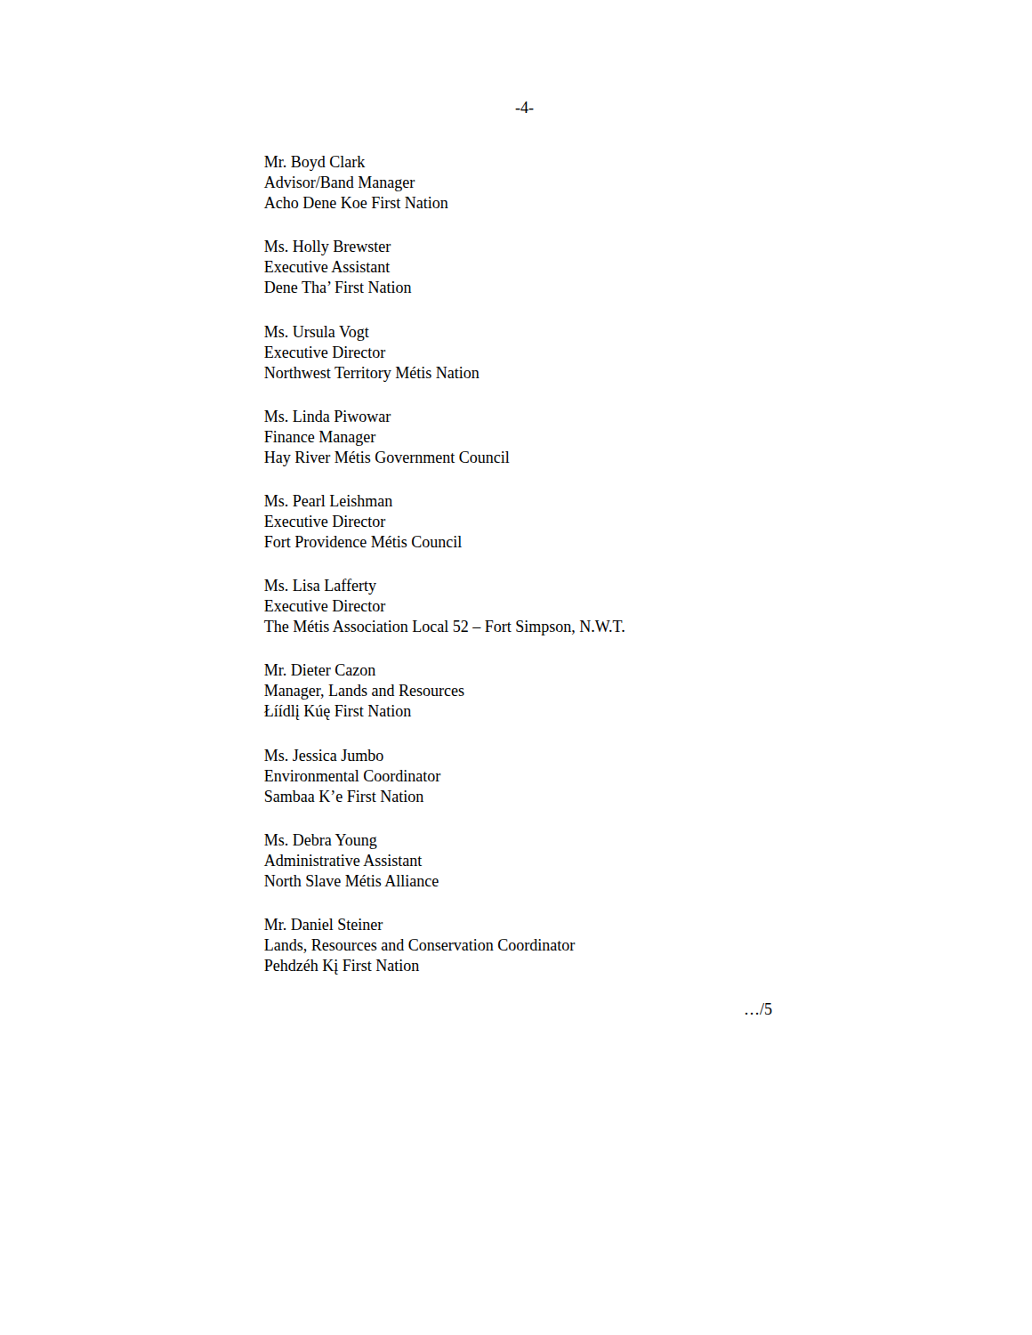-4-
Mr. Boyd Clark
Advisor/Band Manager
Acho Dene Koe First Nation
Ms. Holly Brewster
Executive Assistant
Dene Tha’ First Nation
Ms. Ursula Vogt
Executive Director
Northwest Territory Métis Nation
Ms. Linda Piwowar
Finance Manager
Hay River Métis Government Council
Ms. Pearl Leishman
Executive Director
Fort Providence Métis Council
Ms. Lisa Lafferty
Executive Director
The Métis Association Local 52 – Fort Simpson, N.W.T.
Mr. Dieter Cazon
Manager, Lands and Resources
Łíídlį Kúę First Nation
Ms. Jessica Jumbo
Environmental Coordinator
Sambaa K’e First Nation
Ms. Debra Young
Administrative Assistant
North Slave Métis Alliance
Mr. Daniel Steiner
Lands, Resources and Conservation Coordinator
Pehdzéh Kį First Nation
…/5